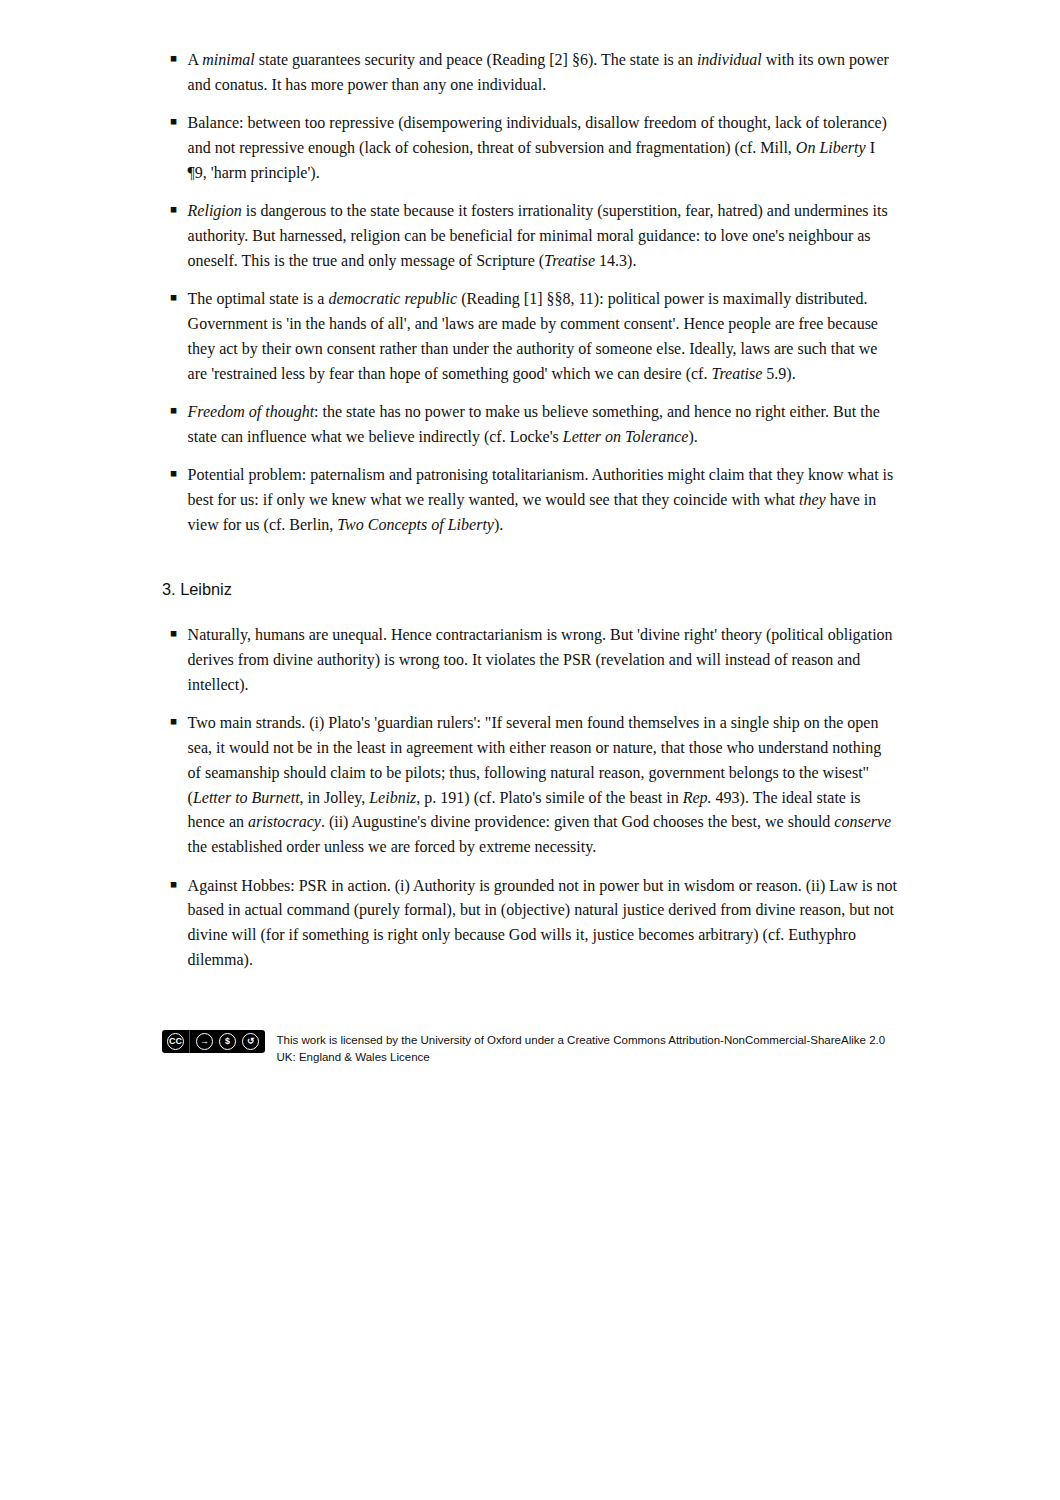A minimal state guarantees security and peace (Reading [2] §6). The state is an individual with its own power and conatus. It has more power than any one individual.
Balance: between too repressive (disempowering individuals, disallow freedom of thought, lack of tolerance) and not repressive enough (lack of cohesion, threat of subversion and fragmentation) (cf. Mill, On Liberty I ¶9, 'harm principle').
Religion is dangerous to the state because it fosters irrationality (superstition, fear, hatred) and undermines its authority. But harnessed, religion can be beneficial for minimal moral guidance: to love one's neighbour as oneself. This is the true and only message of Scripture (Treatise 14.3).
The optimal state is a democratic republic (Reading [1] §§8, 11): political power is maximally distributed. Government is 'in the hands of all', and 'laws are made by comment consent'. Hence people are free because they act by their own consent rather than under the authority of someone else. Ideally, laws are such that we are 'restrained less by fear than hope of something good' which we can desire (cf. Treatise 5.9).
Freedom of thought: the state has no power to make us believe something, and hence no right either. But the state can influence what we believe indirectly (cf. Locke's Letter on Tolerance).
Potential problem: paternalism and patronising totalitarianism. Authorities might claim that they know what is best for us: if only we knew what we really wanted, we would see that they coincide with what they have in view for us (cf. Berlin, Two Concepts of Liberty).
3. Leibniz
Naturally, humans are unequal. Hence contractarianism is wrong. But 'divine right' theory (political obligation derives from divine authority) is wrong too. It violates the PSR (revelation and will instead of reason and intellect).
Two main strands. (i) Plato's 'guardian rulers': "If several men found themselves in a single ship on the open sea, it would not be in the least in agreement with either reason or nature, that those who understand nothing of seamanship should claim to be pilots; thus, following natural reason, government belongs to the wisest" (Letter to Burnett, in Jolley, Leibniz, p. 191) (cf. Plato's simile of the beast in Rep. 493). The ideal state is hence an aristocracy. (ii) Augustine's divine providence: given that God chooses the best, we should conserve the established order unless we are forced by extreme necessity.
Against Hobbes: PSR in action. (i) Authority is grounded not in power but in wisdom or reason. (ii) Law is not based in actual command (purely formal), but in (objective) natural justice derived from divine reason, but not divine will (for if something is right only because God wills it, justice becomes arbitrary) (cf. Euthyphro dilemma).
CC → $ ↺
This work is licensed by the University of Oxford under a Creative Commons Attribution-NonCommercial-ShareAlike 2.0 UK: England & Wales Licence